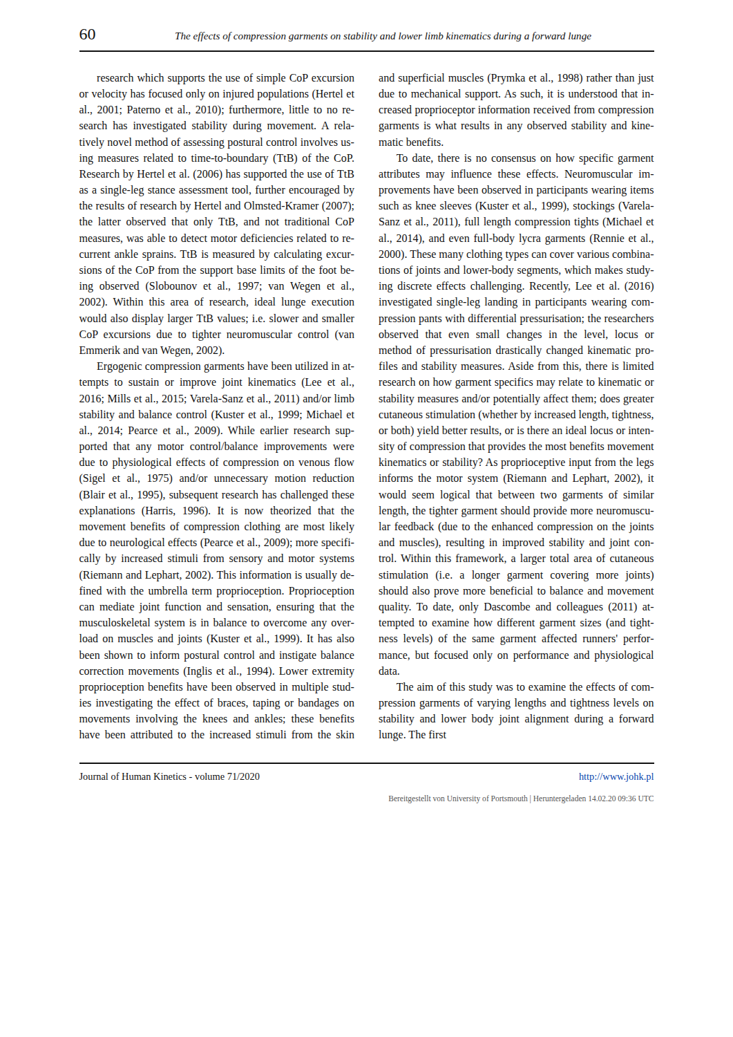60 The effects of compression garments on stability and lower limb kinematics during a forward lunge
research which supports the use of simple CoP excursion or velocity has focused only on injured populations (Hertel et al., 2001; Paterno et al., 2010); furthermore, little to no research has investigated stability during movement. A relatively novel method of assessing postural control involves using measures related to time-to-boundary (TtB) of the CoP. Research by Hertel et al. (2006) has supported the use of TtB as a single-leg stance assessment tool, further encouraged by the results of research by Hertel and Olmsted-Kramer (2007); the latter observed that only TtB, and not traditional CoP measures, was able to detect motor deficiencies related to recurrent ankle sprains. TtB is measured by calculating excursions of the CoP from the support base limits of the foot being observed (Slobounov et al., 1997; van Wegen et al., 2002). Within this area of research, ideal lunge execution would also display larger TtB values; i.e. slower and smaller CoP excursions due to tighter neuromuscular control (van Emmerik and van Wegen, 2002).
Ergogenic compression garments have been utilized in attempts to sustain or improve joint kinematics (Lee et al., 2016; Mills et al., 2015; Varela-Sanz et al., 2011) and/or limb stability and balance control (Kuster et al., 1999; Michael et al., 2014; Pearce et al., 2009). While earlier research supported that any motor control/balance improvements were due to physiological effects of compression on venous flow (Sigel et al., 1975) and/or unnecessary motion reduction (Blair et al., 1995), subsequent research has challenged these explanations (Harris, 1996). It is now theorized that the movement benefits of compression clothing are most likely due to neurological effects (Pearce et al., 2009); more specifically by increased stimuli from sensory and motor systems (Riemann and Lephart, 2002). This information is usually defined with the umbrella term proprioception. Proprioception can mediate joint function and sensation, ensuring that the musculoskeletal system is in balance to overcome any overload on muscles and joints (Kuster et al., 1999). It has also been shown to inform postural control and instigate balance correction movements (Inglis et al., 1994). Lower extremity proprioception benefits have been observed in multiple studies investigating the effect of braces, taping or bandages on movements involving the knees and ankles; these benefits have been attributed to the increased stimuli from the skin and superficial muscles (Prymka et al., 1998) rather than just due to mechanical support. As such, it is understood that increased proprioceptor information received from compression garments is what results in any observed stability and kinematic benefits.
To date, there is no consensus on how specific garment attributes may influence these effects. Neuromuscular improvements have been observed in participants wearing items such as knee sleeves (Kuster et al., 1999), stockings (Varela-Sanz et al., 2011), full length compression tights (Michael et al., 2014), and even full-body lycra garments (Rennie et al., 2000). These many clothing types can cover various combinations of joints and lower-body segments, which makes studying discrete effects challenging. Recently, Lee et al. (2016) investigated single-leg landing in participants wearing compression pants with differential pressurisation; the researchers observed that even small changes in the level, locus or method of pressurisation drastically changed kinematic profiles and stability measures. Aside from this, there is limited research on how garment specifics may relate to kinematic or stability measures and/or potentially affect them; does greater cutaneous stimulation (whether by increased length, tightness, or both) yield better results, or is there an ideal locus or intensity of compression that provides the most benefits movement kinematics or stability? As proprioceptive input from the legs informs the motor system (Riemann and Lephart, 2002), it would seem logical that between two garments of similar length, the tighter garment should provide more neuromuscular feedback (due to the enhanced compression on the joints and muscles), resulting in improved stability and joint control. Within this framework, a larger total area of cutaneous stimulation (i.e. a longer garment covering more joints) should also prove more beneficial to balance and movement quality. To date, only Dascombe and colleagues (2011) attempted to examine how different garment sizes (and tightness levels) of the same garment affected runners' performance, but focused only on performance and physiological data.
The aim of this study was to examine the effects of compression garments of varying lengths and tightness levels on stability and lower body joint alignment during a forward lunge. The first
Journal of Human Kinetics - volume 71/2020 http://www.johk.pl
Bereitgestellt von University of Portsmouth | Heruntergeladen 14.02.20 09:36 UTC